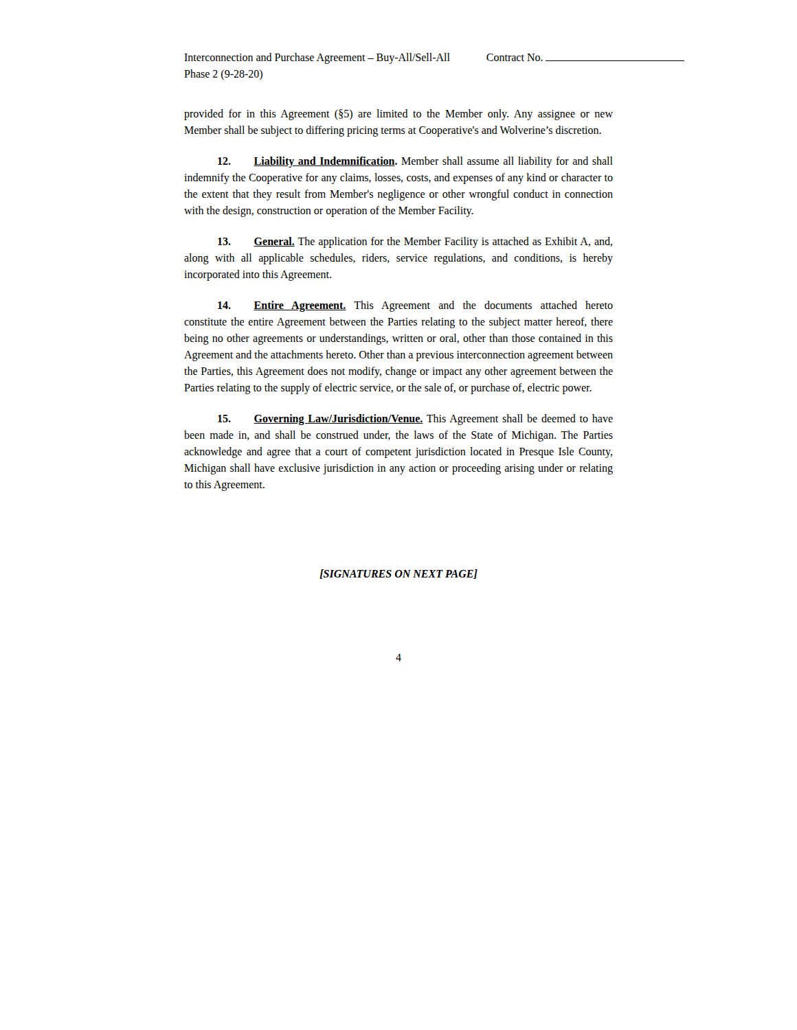Interconnection and Purchase Agreement – Buy-All/Sell-All
Contract No.
Phase 2 (9-28-20)
provided for in this Agreement (§5) are limited to the Member only. Any assignee or new Member shall be subject to differing pricing terms at Cooperative's and Wolverine’s discretion.
12. Liability and Indemnification. Member shall assume all liability for and shall indemnify the Cooperative for any claims, losses, costs, and expenses of any kind or character to the extent that they result from Member's negligence or other wrongful conduct in connection with the design, construction or operation of the Member Facility.
13. General. The application for the Member Facility is attached as Exhibit A, and, along with all applicable schedules, riders, service regulations, and conditions, is hereby incorporated into this Agreement.
14. Entire Agreement. This Agreement and the documents attached hereto constitute the entire Agreement between the Parties relating to the subject matter hereof, there being no other agreements or understandings, written or oral, other than those contained in this Agreement and the attachments hereto. Other than a previous interconnection agreement between the Parties, this Agreement does not modify, change or impact any other agreement between the Parties relating to the supply of electric service, or the sale of, or purchase of, electric power.
15. Governing Law/Jurisdiction/Venue. This Agreement shall be deemed to have been made in, and shall be construed under, the laws of the State of Michigan. The Parties acknowledge and agree that a court of competent jurisdiction located in Presque Isle County, Michigan shall have exclusive jurisdiction in any action or proceeding arising under or relating to this Agreement.
[SIGNATURES ON NEXT PAGE]
4